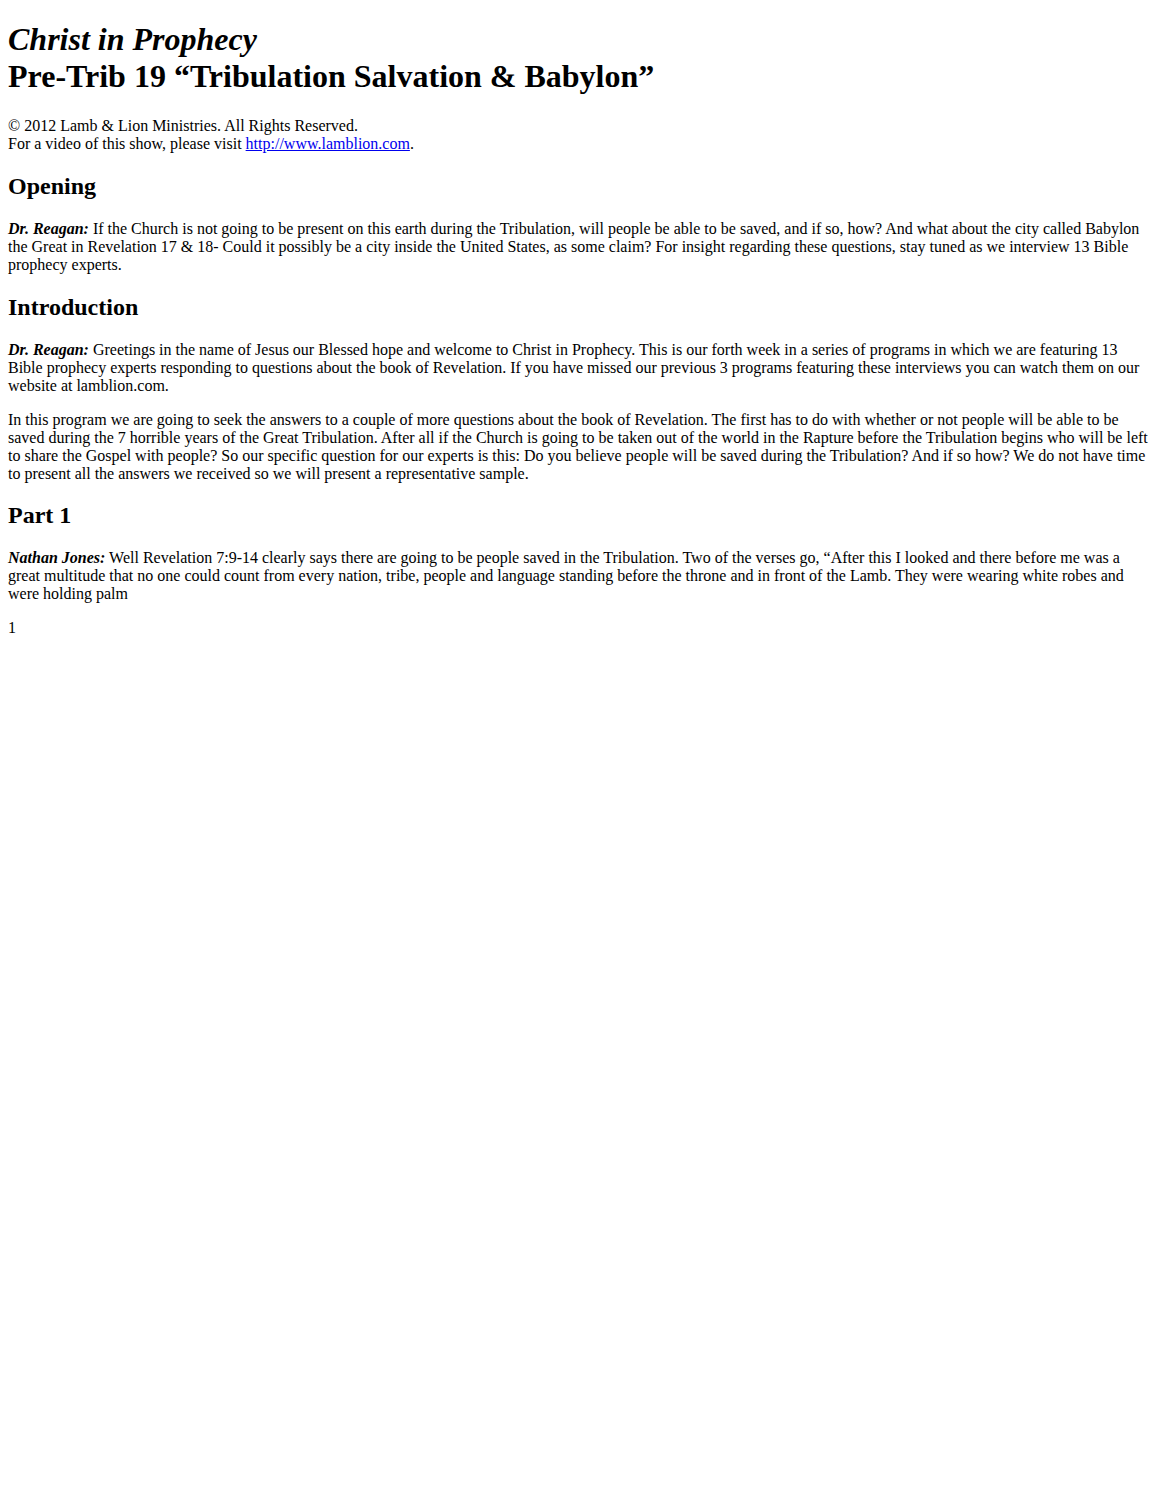Christ in Prophecy
Pre-Trib 19 “Tribulation Salvation & Babylon”
© 2012 Lamb & Lion Ministries. All Rights Reserved.
For a video of this show, please visit http://www.lamblion.com.
Opening
Dr. Reagan: If the Church is not going to be present on this earth during the Tribulation, will people be able to be saved, and if so, how? And what about the city called Babylon the Great in Revelation 17 & 18- Could it possibly be a city inside the United States, as some claim? For insight regarding these questions, stay tuned as we interview 13 Bible prophecy experts.
Introduction
Dr. Reagan: Greetings in the name of Jesus our Blessed hope and welcome to Christ in Prophecy. This is our forth week in a series of programs in which we are featuring 13 Bible prophecy experts responding to questions about the book of Revelation. If you have missed our previous 3 programs featuring these interviews you can watch them on our website at lamblion.com.
In this program we are going to seek the answers to a couple of more questions about the book of Revelation. The first has to do with whether or not people will be able to be saved during the 7 horrible years of the Great Tribulation. After all if the Church is going to be taken out of the world in the Rapture before the Tribulation begins who will be left to share the Gospel with people? So our specific question for our experts is this: Do you believe people will be saved during the Tribulation? And if so how? We do not have time to present all the answers we received so we will present a representative sample.
Part 1
Nathan Jones: Well Revelation 7:9-14 clearly says there are going to be people saved in the Tribulation. Two of the verses go, “After this I looked and there before me was a great multitude that no one could count from every nation, tribe, people and language standing before the throne and in front of the Lamb. They were wearing white robes and were holding palm
1